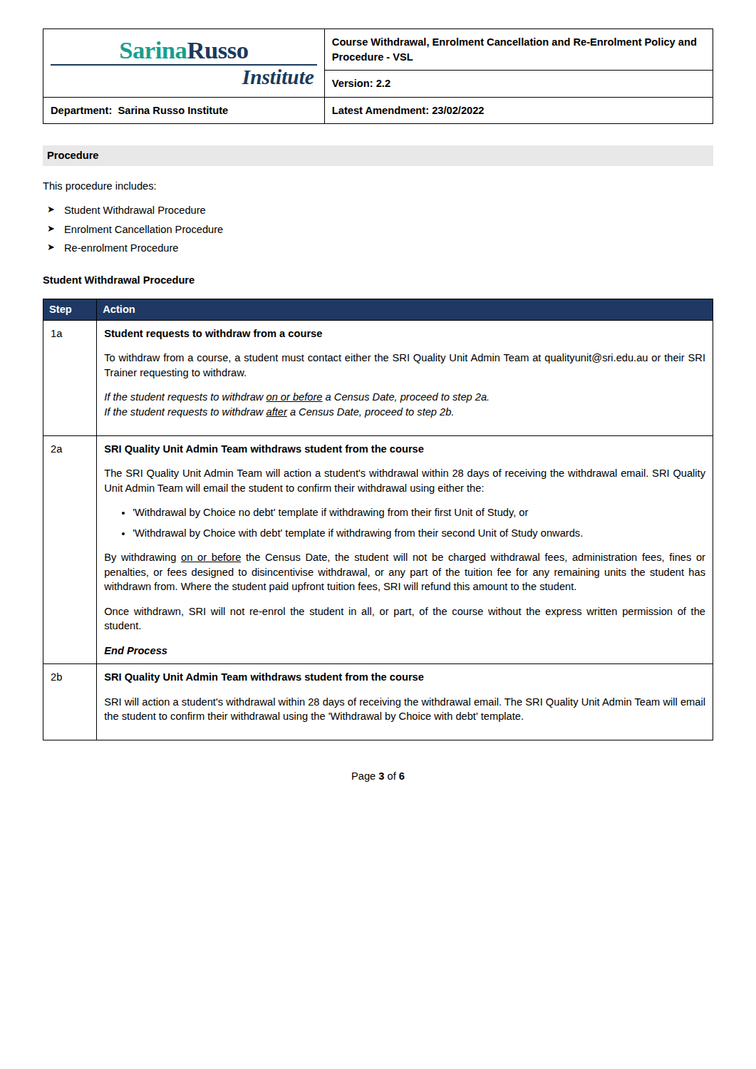| Sarina Russo Institute | Course Withdrawal, Enrolment Cancellation and Re-Enrolment Policy and Procedure - VSL |
| Version: 2.2 |
| Department: Sarina Russo Institute | Latest Amendment: 23/02/2022 |
Procedure
This procedure includes:
Student Withdrawal Procedure
Enrolment Cancellation Procedure
Re-enrolment Procedure
Student Withdrawal Procedure
| Step | Action |
| --- | --- |
| 1a | Student requests to withdraw from a course To withdraw from a course, a student must contact either the SRI Quality Unit Admin Team at qualityunit@sri.edu.au or their SRI Trainer requesting to withdraw. If the student requests to withdraw on or before a Census Date, proceed to step 2a. If the student requests to withdraw after a Census Date, proceed to step 2b. |
| 2a | SRI Quality Unit Admin Team withdraws student from the course The SRI Quality Unit Admin Team will action a student's withdrawal within 28 days of receiving the withdrawal email. SRI Quality Unit Admin Team will email the student to confirm their withdrawal using either the: 'Withdrawal by Choice no debt' template if withdrawing from their first Unit of Study, or 'Withdrawal by Choice with debt' template if withdrawing from their second Unit of Study onwards. By withdrawing on or before the Census Date, the student will not be charged withdrawal fees, administration fees, fines or penalties, or fees designed to disincentivise withdrawal, or any part of the tuition fee for any remaining units the student has withdrawn from. Where the student paid upfront tuition fees, SRI will refund this amount to the student. Once withdrawn, SRI will not re-enrol the student in all, or part, of the course without the express written permission of the student. End Process |
| 2b | SRI Quality Unit Admin Team withdraws student from the course SRI will action a student's withdrawal within 28 days of receiving the withdrawal email. The SRI Quality Unit Admin Team will email the student to confirm their withdrawal using the 'Withdrawal by Choice with debt' template. |
Page 3 of 6